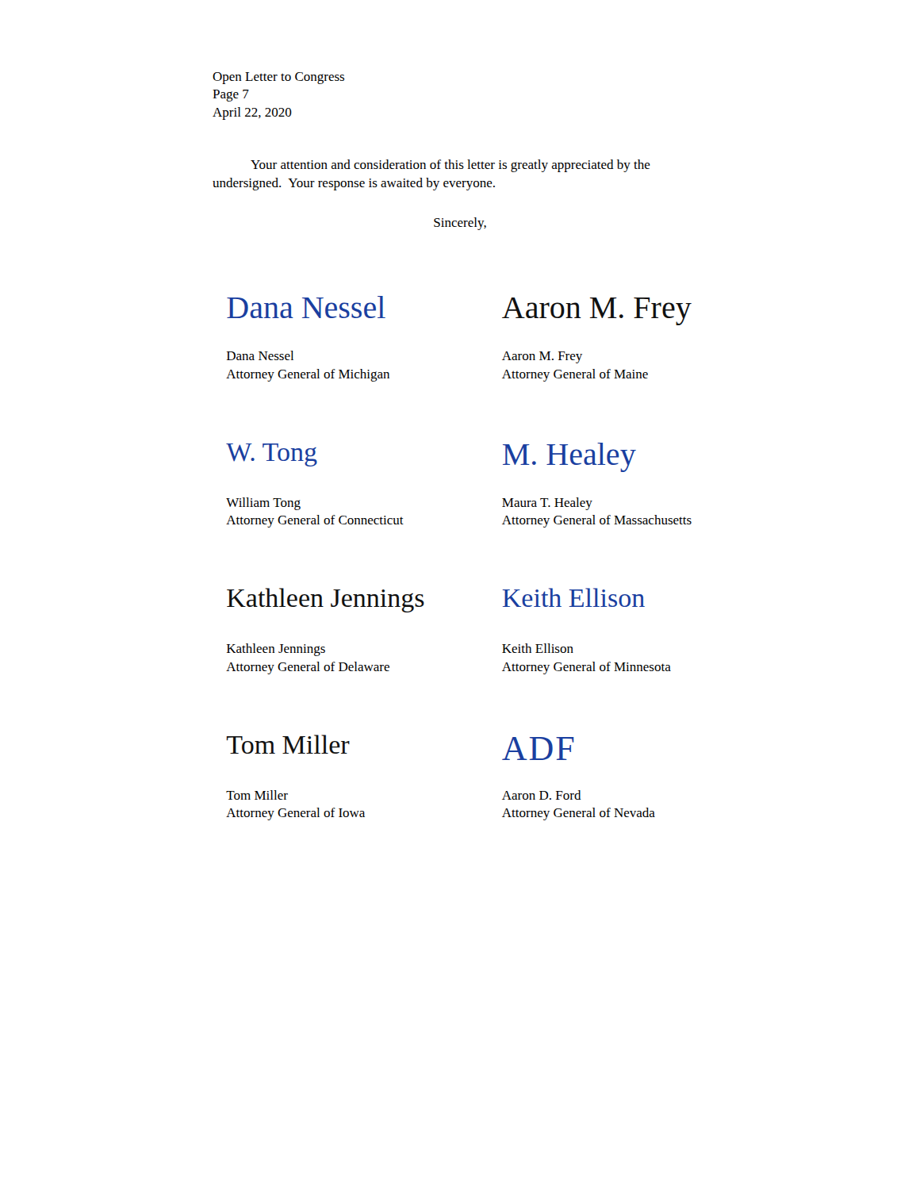Open Letter to Congress
Page 7
April 22, 2020
Your attention and consideration of this letter is greatly appreciated by the undersigned. Your response is awaited by everyone.
Sincerely,
| Dana Nessel Dana Nessel Attorney General of Michigan | Aaron M. Frey Aaron M. Frey Attorney General of Maine |
| W. Tong William Tong Attorney General of Connecticut | M. Healey Maura T. Healey Attorney General of Massachusetts |
| Kathleen Jennings Kathleen Jennings Attorney General of Delaware | Keith Ellison Keith Ellison Attorney General of Minnesota |
| Tom Miller Tom Miller Attorney General of Iowa | ADF Aaron D. Ford Attorney General of Nevada |